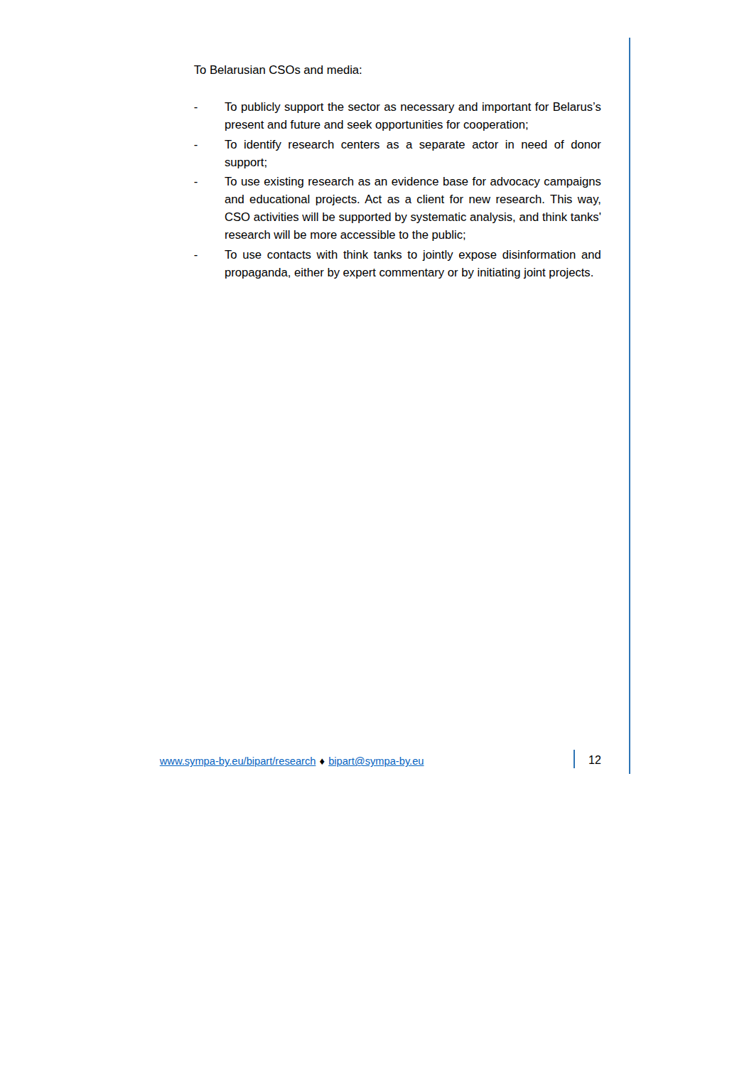To Belarusian CSOs and media:
- To publicly support the sector as necessary and important for Belarus’s present and future and seek opportunities for cooperation;
- To identify research centers as a separate actor in need of donor support;
- To use existing research as an evidence base for advocacy campaigns and educational projects. Act as a client for new research. This way, CSO activities will be supported by systematic analysis, and think tanks' research will be more accessible to the public;
- To use contacts with think tanks to jointly expose disinformation and propaganda, either by expert commentary or by initiating joint projects.
www.sympa-by.eu/bipart/research♦bipart@sympa-by.eu
12